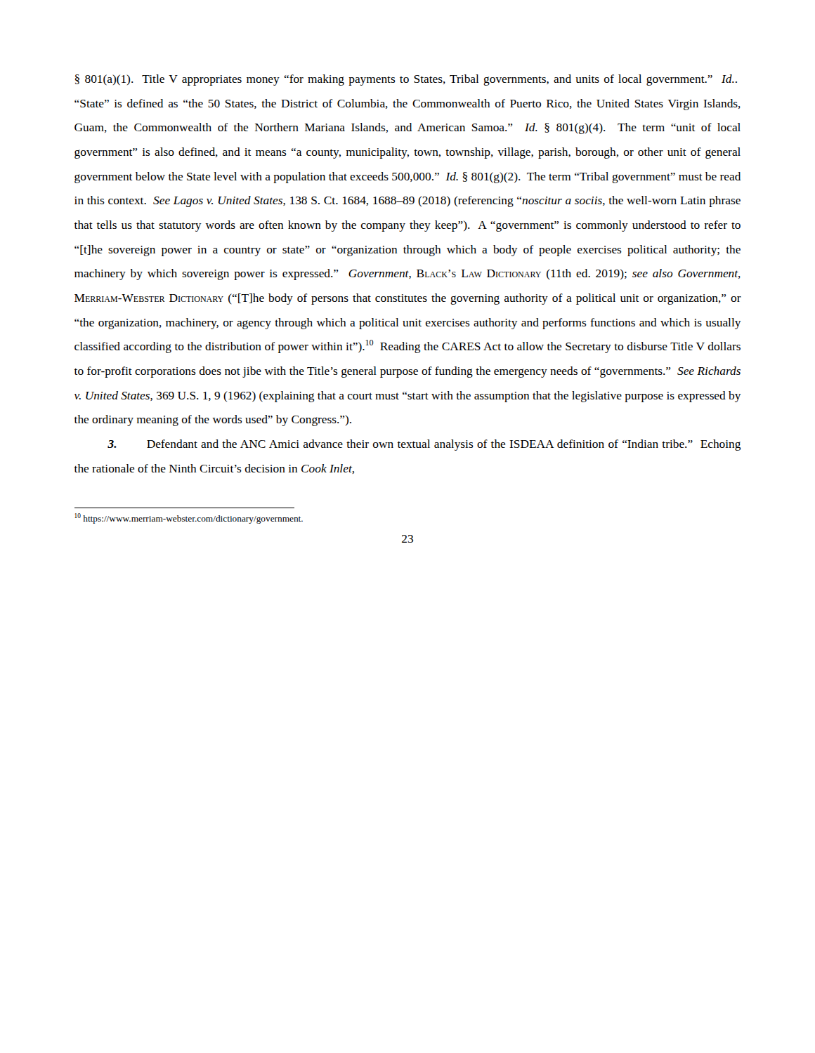§ 801(a)(1). Title V appropriates money “for making payments to States, Tribal governments, and units of local government.” Id.. “State” is defined as “the 50 States, the District of Columbia, the Commonwealth of Puerto Rico, the United States Virgin Islands, Guam, the Commonwealth of the Northern Mariana Islands, and American Samoa.” Id. § 801(g)(4). The term “unit of local government” is also defined, and it means “a county, municipality, town, township, village, parish, borough, or other unit of general government below the State level with a population that exceeds 500,000.” Id. § 801(g)(2). The term “Tribal government” must be read in this context. See Lagos v. United States, 138 S. Ct. 1684, 1688–89 (2018) (referencing “noscitur a sociis, the well-worn Latin phrase that tells us that statutory words are often known by the company they keep”). A “government” is commonly understood to refer to “[t]he sovereign power in a country or state” or “organization through which a body of people exercises political authority; the machinery by which sovereign power is expressed.” Government, Black’s Law Dictionary (11th ed. 2019); see also Government, Merriam-Webster Dictionary (“[T]he body of persons that constitutes the governing authority of a political unit or organization,” or “the organization, machinery, or agency through which a political unit exercises authority and performs functions and which is usually classified according to the distribution of power within it”).10 Reading the CARES Act to allow the Secretary to disburse Title V dollars to for-profit corporations does not jibe with the Title’s general purpose of funding the emergency needs of “governments.” See Richards v. United States, 369 U.S. 1, 9 (1962) (explaining that a court must “start with the assumption that the legislative purpose is expressed by the ordinary meaning of the words used” by Congress.”).
3. Defendant and the ANC Amici advance their own textual analysis of the ISDEAA definition of “Indian tribe.” Echoing the rationale of the Ninth Circuit’s decision in Cook Inlet,
10 https://www.merriam-webster.com/dictionary/government.
23